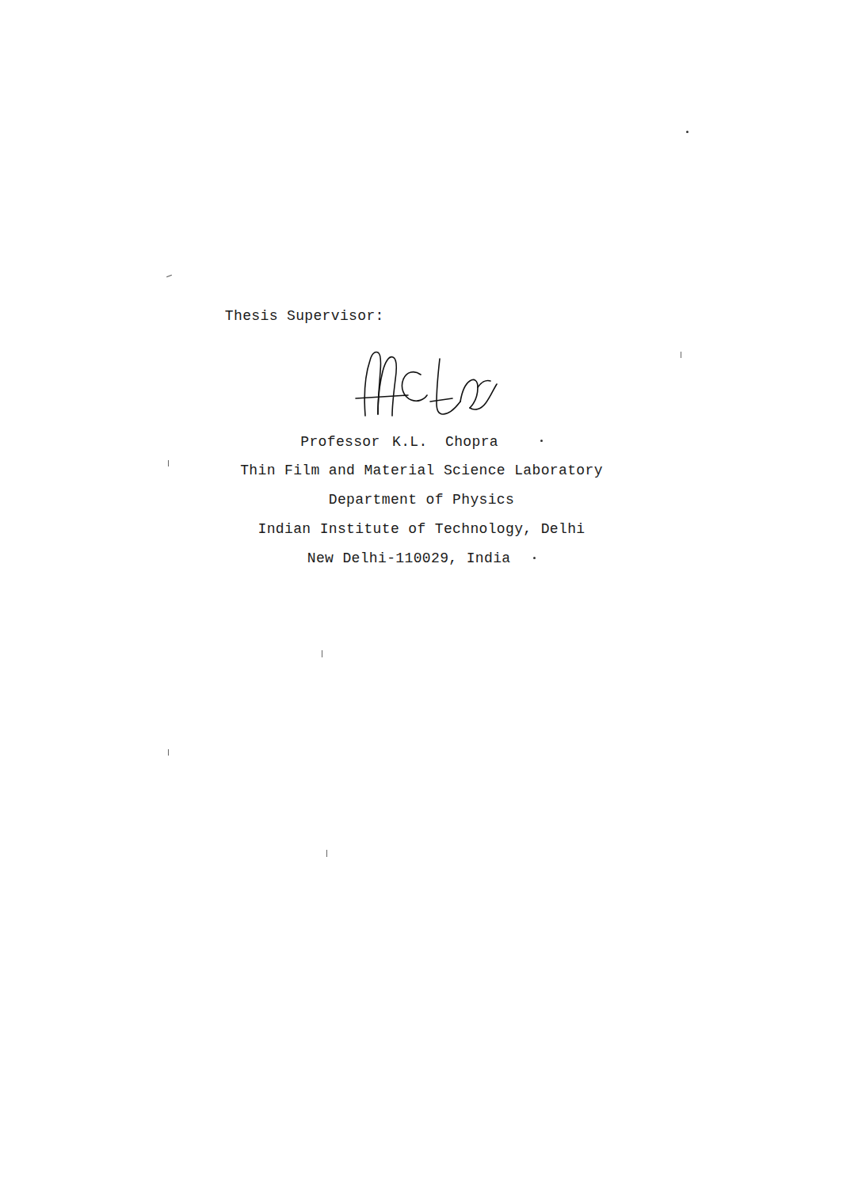Thesis Supervisor:
Professor K.L. Chopra
Thin Film and Material Science Laboratory
Department of Physics
Indian Institute of Technology, Delhi
New Delhi‑110029, India